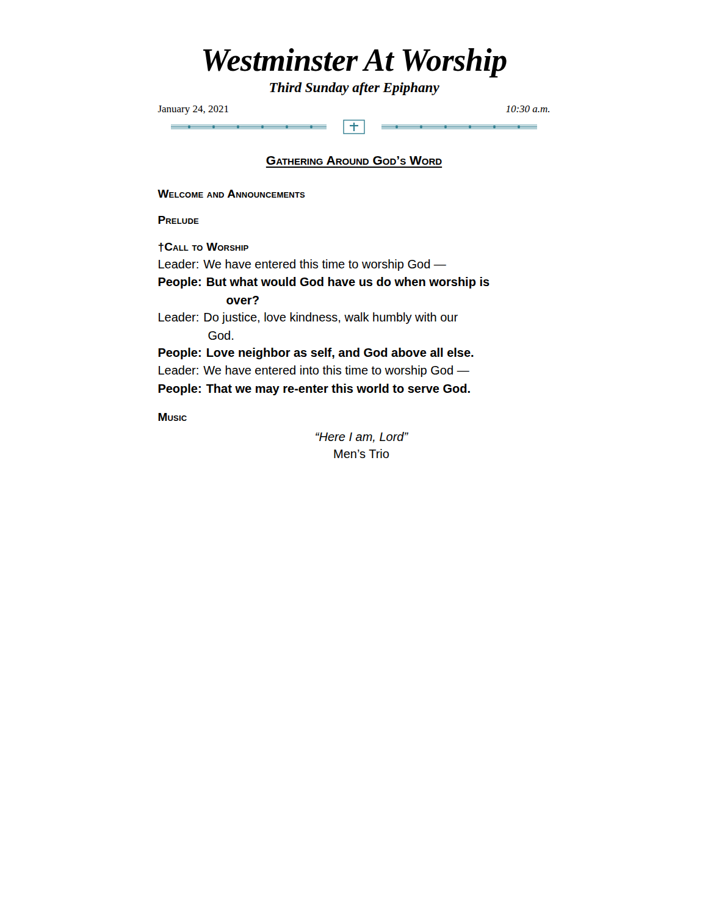Westminster At Worship
Third Sunday after Epiphany
January 24, 2021 10:30 a.m.
Gathering Around God’s Word
Welcome and Announcements
Prelude
†Call to Worship
Leader: We have entered this time to worship God —
People: But what would God have us do when worship is
over?
Leader: Do justice, love kindness, walk humbly with our
God.
People: Love neighbor as self, and God above all else.
Leader: We have entered into this time to worship God —
People: That we may re-enter this world to serve God.
Music
“Here I am, Lord”
Men’s Trio